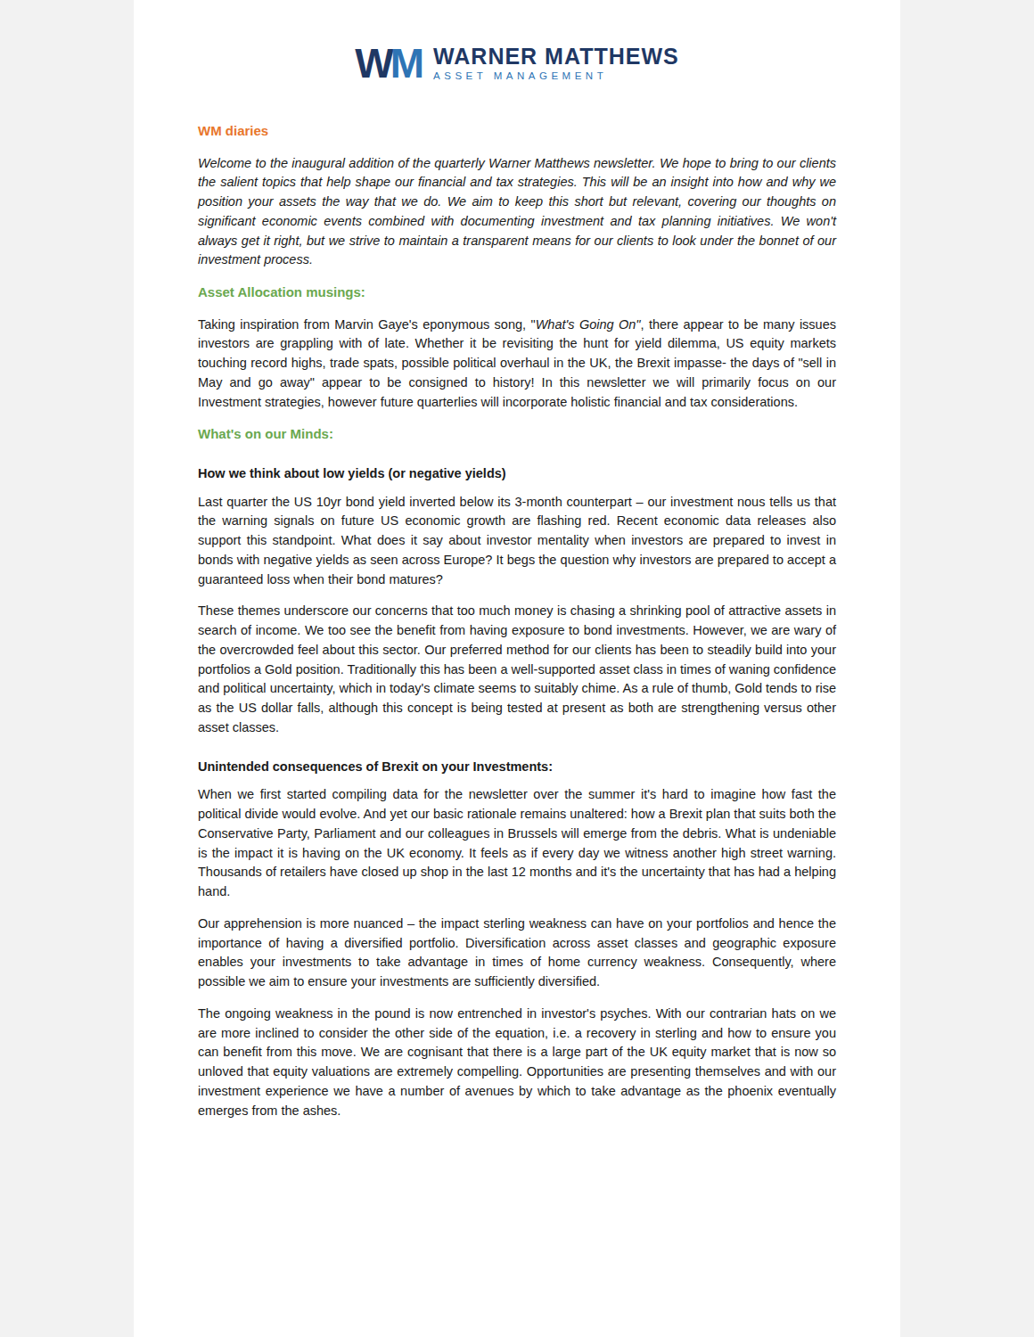WM WARNER MATTHEWS ASSET MANAGEMENT
WM diaries
Welcome to the inaugural addition of the quarterly Warner Matthews newsletter. We hope to bring to our clients the salient topics that help shape our financial and tax strategies. This will be an insight into how and why we position your assets the way that we do. We aim to keep this short but relevant, covering our thoughts on significant economic events combined with documenting investment and tax planning initiatives. We won't always get it right, but we strive to maintain a transparent means for our clients to look under the bonnet of our investment process.
Asset Allocation musings:
Taking inspiration from Marvin Gaye's eponymous song, "What's Going On", there appear to be many issues investors are grappling with of late. Whether it be revisiting the hunt for yield dilemma, US equity markets touching record highs, trade spats, possible political overhaul in the UK, the Brexit impasse- the days of "sell in May and go away" appear to be consigned to history! In this newsletter we will primarily focus on our Investment strategies, however future quarterlies will incorporate holistic financial and tax considerations.
What's on our Minds:
How we think about low yields (or negative yields)
Last quarter the US 10yr bond yield inverted below its 3-month counterpart – our investment nous tells us that the warning signals on future US economic growth are flashing red. Recent economic data releases also support this standpoint. What does it say about investor mentality when investors are prepared to invest in bonds with negative yields as seen across Europe? It begs the question why investors are prepared to accept a guaranteed loss when their bond matures?
These themes underscore our concerns that too much money is chasing a shrinking pool of attractive assets in search of income. We too see the benefit from having exposure to bond investments. However, we are wary of the overcrowded feel about this sector. Our preferred method for our clients has been to steadily build into your portfolios a Gold position. Traditionally this has been a well-supported asset class in times of waning confidence and political uncertainty, which in today's climate seems to suitably chime. As a rule of thumb, Gold tends to rise as the US dollar falls, although this concept is being tested at present as both are strengthening versus other asset classes.
Unintended consequences of Brexit on your Investments:
When we first started compiling data for the newsletter over the summer it's hard to imagine how fast the political divide would evolve. And yet our basic rationale remains unaltered: how a Brexit plan that suits both the Conservative Party, Parliament and our colleagues in Brussels will emerge from the debris. What is undeniable is the impact it is having on the UK economy. It feels as if every day we witness another high street warning. Thousands of retailers have closed up shop in the last 12 months and it's the uncertainty that has had a helping hand.
Our apprehension is more nuanced – the impact sterling weakness can have on your portfolios and hence the importance of having a diversified portfolio. Diversification across asset classes and geographic exposure enables your investments to take advantage in times of home currency weakness. Consequently, where possible we aim to ensure your investments are sufficiently diversified.
The ongoing weakness in the pound is now entrenched in investor's psyches. With our contrarian hats on we are more inclined to consider the other side of the equation, i.e. a recovery in sterling and how to ensure you can benefit from this move. We are cognisant that there is a large part of the UK equity market that is now so unloved that equity valuations are extremely compelling. Opportunities are presenting themselves and with our investment experience we have a number of avenues by which to take advantage as the phoenix eventually emerges from the ashes.